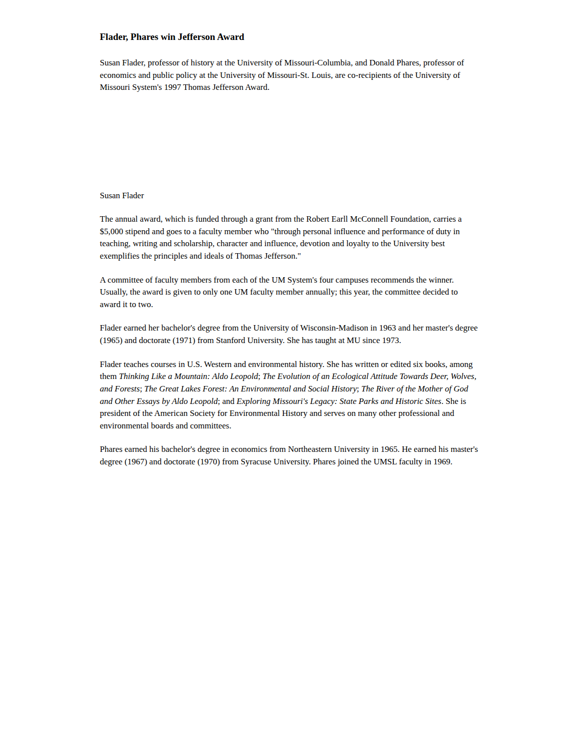Flader, Phares win Jefferson Award
Susan Flader, professor of history at the University of Missouri-Columbia, and Donald Phares, professor of economics and public policy at the University of Missouri-St. Louis, are co-recipients of the University of Missouri System's 1997 Thomas Jefferson Award.
Susan Flader
The annual award, which is funded through a grant from the Robert Earll McConnell Foundation, carries a $5,000 stipend and goes to a faculty member who "through personal influence and performance of duty in teaching, writing and scholarship, character and influence, devotion and loyalty to the University best exemplifies the principles and ideals of Thomas Jefferson."
A committee of faculty members from each of the UM System's four campuses recommends the winner. Usually, the award is given to only one UM faculty member annually; this year, the committee decided to award it to two.
Flader earned her bachelor's degree from the University of Wisconsin-Madison in 1963 and her master's degree (1965) and doctorate (1971) from Stanford University. She has taught at MU since 1973.
Flader teaches courses in U.S. Western and environmental history. She has written or edited six books, among them Thinking Like a Mountain: Aldo Leopold; The Evolution of an Ecological Attitude Towards Deer, Wolves, and Forests; The Great Lakes Forest: An Environmental and Social History; The River of the Mother of God and Other Essays by Aldo Leopold; and Exploring Missouri's Legacy: State Parks and Historic Sites. She is president of the American Society for Environmental History and serves on many other professional and environmental boards and committees.
Phares earned his bachelor's degree in economics from Northeastern University in 1965. He earned his master's degree (1967) and doctorate (1970) from Syracuse University. Phares joined the UMSL faculty in 1969.